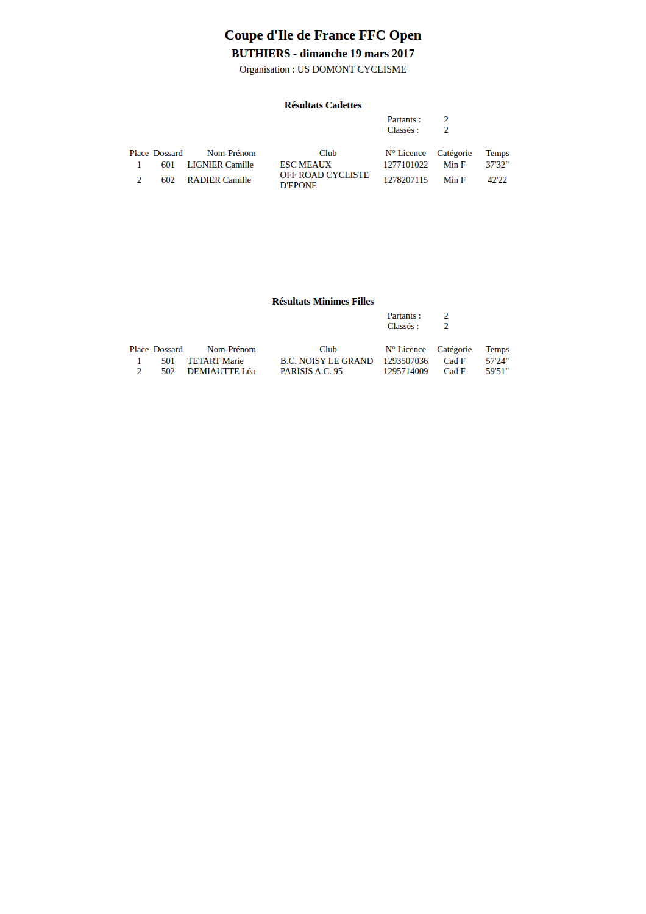Coupe d'Ile de France FFC Open
BUTHIERS - dimanche 19 mars 2017
Organisation : US DOMONT CYCLISME
Résultats Cadettes
| Partants : | 2 |
| Classés : | 2 |
| Place | Dossard | Nom-Prénom | Club | N° Licence | Catégorie | Temps |
| --- | --- | --- | --- | --- | --- | --- |
| 1 | 601 | LIGNIER Camille | ESC MEAUX | 1277101022 | Min F | 37'32" |
| 2 | 602 | RADIER Camille | OFF ROAD CYCLISTE D'EPONE | 1278207115 | Min F | 42'22 |
Résultats Minimes Filles
| Partants : | 2 |
| Classés : | 2 |
| Place | Dossard | Nom-Prénom | Club | N° Licence | Catégorie | Temps |
| --- | --- | --- | --- | --- | --- | --- |
| 1 | 501 | TETART Marie | B.C. NOISY LE GRAND | 1293507036 | Cad F | 57'24" |
| 2 | 502 | DEMIAUTTE Léa | PARISIS A.C. 95 | 1295714009 | Cad F | 59'51" |